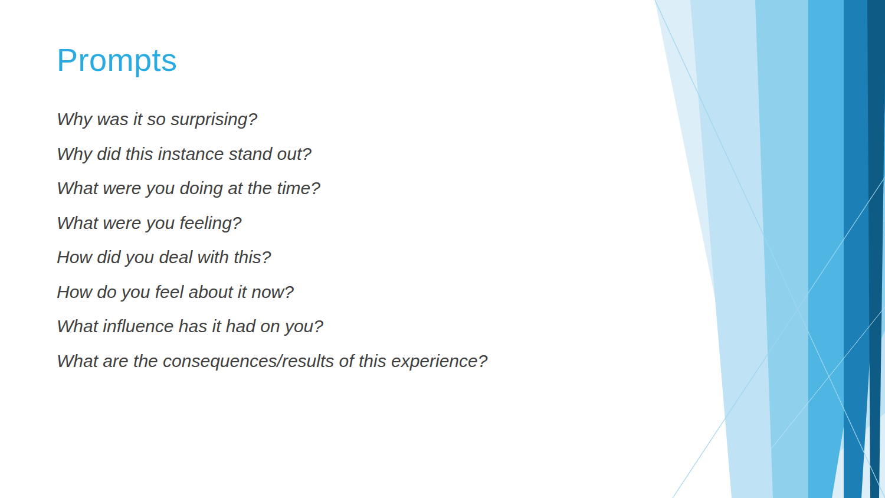Prompts
Why was it so surprising?
Why did this instance stand out?
What were you doing at the time?
What were you feeling?
How did you deal with this?
How do you feel about it now?
What influence has it had on you?
What are the consequences/results of this experience?